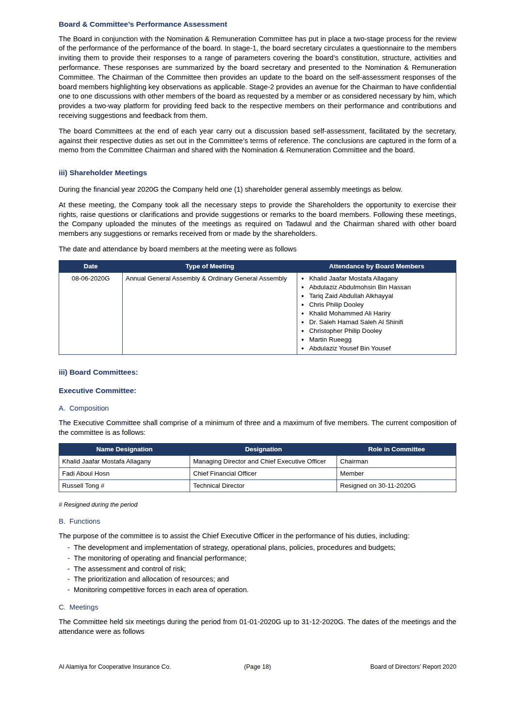Board & Committee’s Performance Assessment
The Board in conjunction with the Nomination & Remuneration Committee has put in place a two-stage process for the review of the performance of the performance of the board. In stage-1, the board secretary circulates a questionnaire to the members inviting them to provide their responses to a range of parameters covering the board’s constitution, structure, activities and performance. These responses are summarized by the board secretary and presented to the Nomination & Remuneration Committee. The Chairman of the Committee then provides an update to the board on the self-assessment responses of the board members highlighting key observations as applicable. Stage-2 provides an avenue for the Chairman to have confidential one to one discussions with other members of the board as requested by a member or as considered necessary by him, which provides a two-way platform for providing feed back to the respective members on their performance and contributions and receiving suggestions and feedback from them.
The board Committees at the end of each year carry out a discussion based self-assessment, facilitated by the secretary, against their respective duties as set out in the Committee’s terms of reference. The conclusions are captured in the form of a memo from the Committee Chairman and shared with the Nomination & Remuneration Committee and the board.
iii) Shareholder Meetings
During the financial year 2020G the Company held one (1) shareholder general assembly meetings as below.
At these meeting, the Company took all the necessary steps to provide the Shareholders the opportunity to exercise their rights, raise questions or clarifications and provide suggestions or remarks to the board members. Following these meetings, the Company uploaded the minutes of the meetings as required on Tadawul and the Chairman shared with other board members any suggestions or remarks received from or made by the shareholders.
The date and attendance by board members at the meeting were as follows
| Date | Type of Meeting | Attendance by Board Members |
| --- | --- | --- |
| 08-06-2020G | Annual General Assembly & Ordinary General Assembly | Khalid Jaafar Mostafa Allagany Abdulaziz Abdulmohsin Bin Hassan Tariq Zaid Abdullah Alkhayyal Chris Philip Dooley Khalid Mohammed Ali Hariry Dr. Saleh Hamad Saleh Al Shinifi Christopher Philip Dooley Martin Rueegg Abdulaziz Yousef Bin Yousef |
iii) Board Committees:
Executive Committee:
A. Composition
The Executive Committee shall comprise of a minimum of three and a maximum of five members. The current composition of the committee is as follows:
| Name Designation | Designation | Role in Committee |
| --- | --- | --- |
| Khalid Jaafar Mostafa Allagany | Managing Director and Chief Executive Officer | Chairman |
| Fadi Aboul Hosn | Chief Financial Officer | Member |
| Russell Tong # | Technical Director | Resigned on 30-11-2020G |
# Resigned during the period
B. Functions
The purpose of the committee is to assist the Chief Executive Officer in the performance of his duties, including:
The development and implementation of strategy, operational plans, policies, procedures and budgets;
The monitoring of operating and financial performance;
The assessment and control of risk;
The prioritization and allocation of resources; and
Monitoring competitive forces in each area of operation.
C. Meetings
The Committee held six meetings during the period from 01-01-2020G up to 31-12-2020G. The dates of the meetings and the attendance were as follows
Al Alamiya for Cooperative Insurance Co.
(Page 18)
Board of Directors’ Report 2020